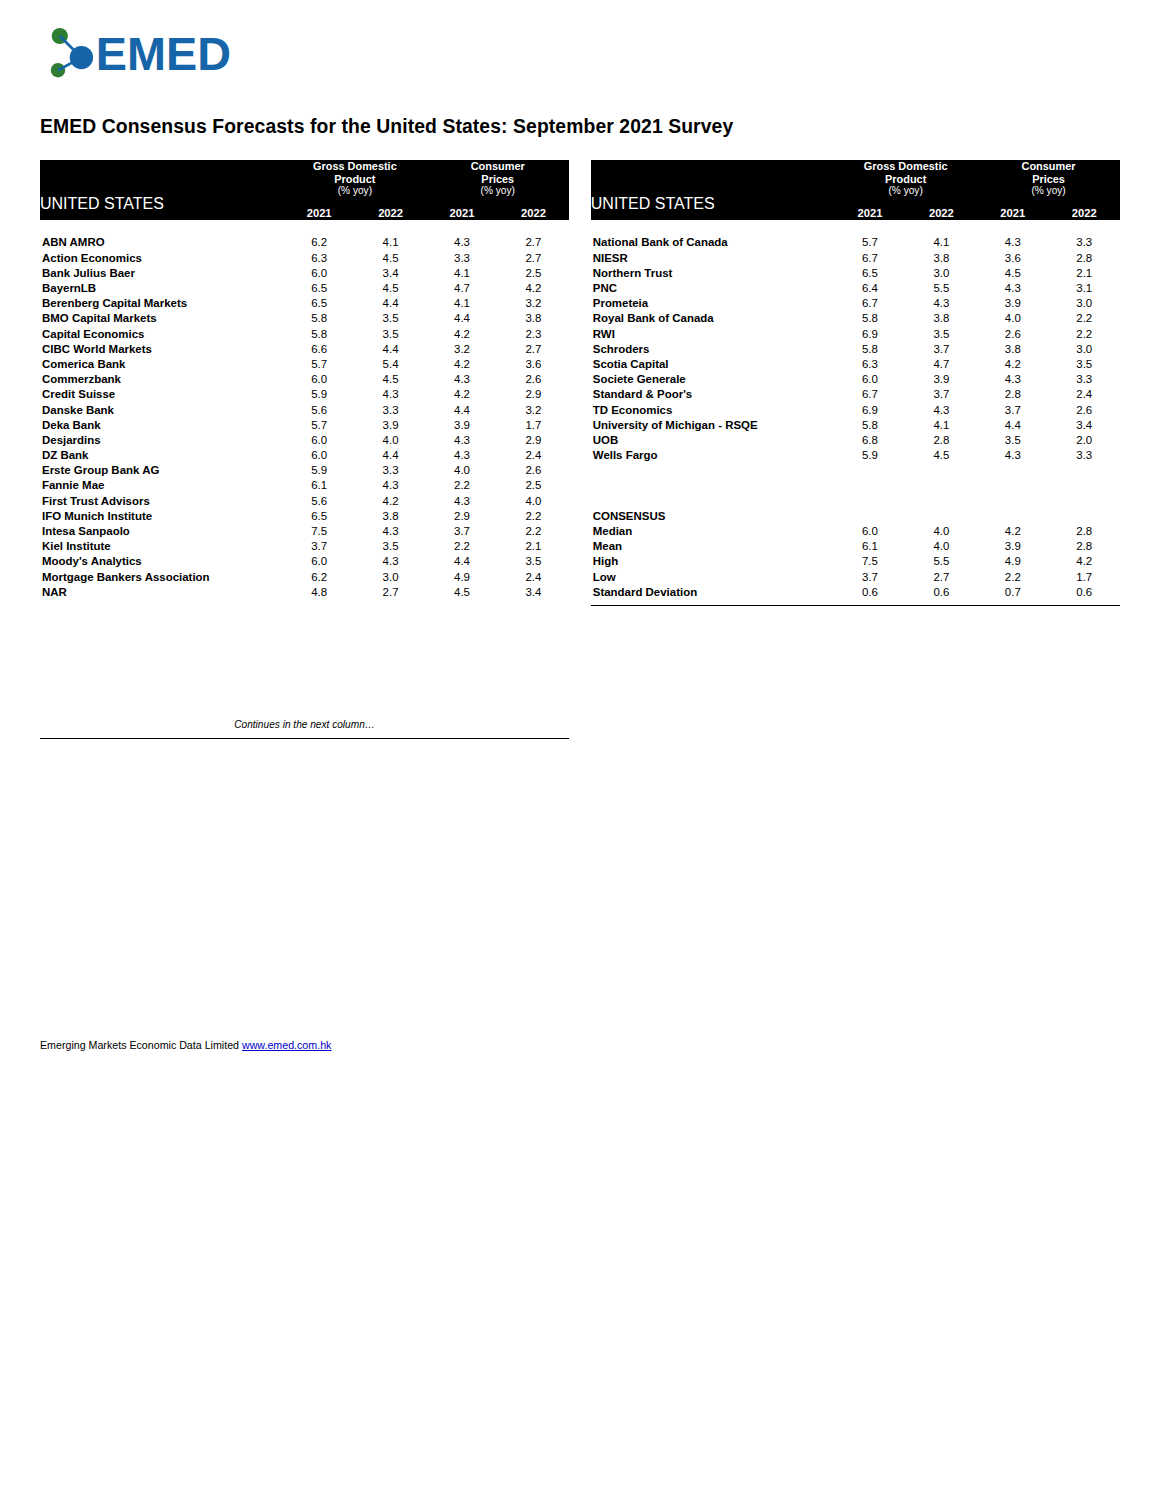EMED
EMED Consensus Forecasts for the United States: September 2021 Survey
| / UNITED STATES / Gross Domestic Product / Consumer Prices / / --- / --- / --- / / (% yoy) / (% yoy) / / 2021 / 2022 / 2021 / 2022 / / ABN AMRO / 6.2 / 4.1 / 4.3 / 2.7 / / Action Economics / 6.3 / 4.5 / 3.3 / 2.7 / / Bank Julius Baer / 6.0 / 3.4 / 4.1 / 2.5 / / BayernLB / 6.5 / 4.5 / 4.7 / 4.2 / / Berenberg Capital Markets / 6.5 / 4.4 / 4.1 / 3.2 / / BMO Capital Markets / 5.8 / 3.5 / 4.4 / 3.8 / / Capital Economics / 5.8 / 3.5 / 4.2 / 2.3 / / CIBC World Markets / 6.6 / 4.4 / 3.2 / 2.7 / / Comerica Bank / 5.7 / 5.4 / 4.2 / 3.6 / / Commerzbank / 6.0 / 4.5 / 4.3 / 2.6 / / Credit Suisse / 5.9 / 4.3 / 4.2 / 2.9 / / Danske Bank / 5.6 / 3.3 / 4.4 / 3.2 / / Deka Bank / 5.7 / 3.9 / 3.9 / 1.7 / / Desjardins / 6.0 / 4.0 / 4.3 / 2.9 / / DZ Bank / 6.0 / 4.4 / 4.3 / 2.4 / / Erste Group Bank AG / 5.9 / 3.3 / 4.0 / 2.6 / / Fannie Mae / 6.1 / 4.3 / 2.2 / 2.5 / / First Trust Advisors / 5.6 / 4.2 / 4.3 / 4.0 / / IFO Munich Institute / 6.5 / 3.8 / 2.9 / 2.2 / / Intesa Sanpaolo / 7.5 / 4.3 / 3.7 / 2.2 / / Kiel Institute / 3.7 / 3.5 / 2.2 / 2.1 / / Moody's Analytics / 6.0 / 4.3 / 4.4 / 3.5 / / Mortgage Bankers Association / 6.2 / 3.0 / 4.9 / 2.4 / / NAR / 4.8 / 2.7 / 4.5 / 3.4 / Continues in the next column… | | / UNITED STATES / Gross Domestic Product / Consumer Prices / / --- / --- / --- / / (% yoy) / (% yoy) / / 2021 / 2022 / 2021 / 2022 / / National Bank of Canada / 5.7 / 4.1 / 4.3 / 3.3 / / NIESR / 6.7 / 3.8 / 3.6 / 2.8 / / Northern Trust / 6.5 / 3.0 / 4.5 / 2.1 / / PNC / 6.4 / 5.5 / 4.3 / 3.1 / / Prometeia / 6.7 / 4.3 / 3.9 / 3.0 / / Royal Bank of Canada / 5.8 / 3.8 / 4.0 / 2.2 / / RWI / 6.9 / 3.5 / 2.6 / 2.2 / / Schroders / 5.8 / 3.7 / 3.8 / 3.0 / / Scotia Capital / 6.3 / 4.7 / 4.2 / 3.5 / / Societe Generale / 6.0 / 3.9 / 4.3 / 3.3 / / Standard & Poor's / 6.7 / 3.7 / 2.8 / 2.4 / / TD Economics / 6.9 / 4.3 / 3.7 / 2.6 / / University of Michigan - RSQE / 5.8 / 4.1 / 4.4 / 3.4 / / UOB / 6.8 / 2.8 / 3.5 / 2.0 / / Wells Fargo / 5.9 / 4.5 / 4.3 / 3.3 / / CONSENSUS / / / / / / Median / 6.0 / 4.0 / 4.2 / 2.8 / / Mean / 6.1 / 4.0 / 3.9 / 2.8 / / High / 7.5 / 5.5 / 4.9 / 4.2 / / Low / 3.7 / 2.7 / 2.2 / 1.7 / / Standard Deviation / 0.6 / 0.6 / 0.7 / 0.6 / |
Emerging Markets Economic Data Limited www.emed.com.hk